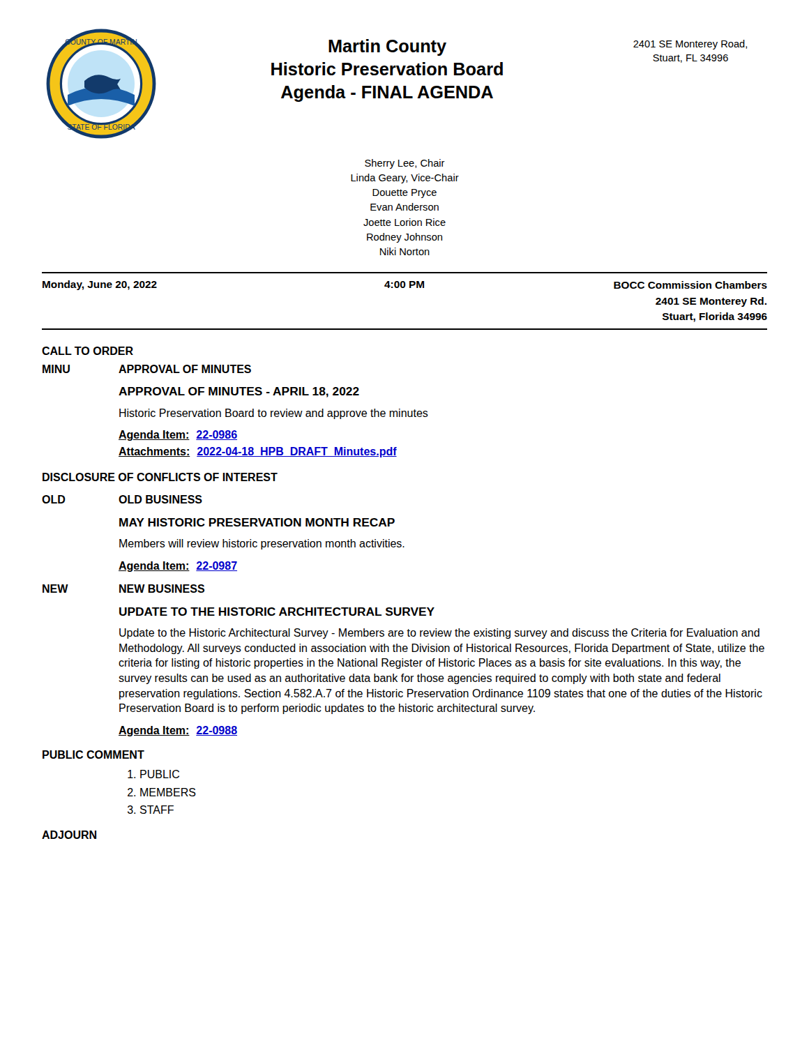Martin County
Historic Preservation Board
Agenda - FINAL AGENDA
2401 SE Monterey Road,
Stuart, FL 34996
Sherry Lee, Chair
Linda Geary, Vice-Chair
Douette Pryce
Evan Anderson
Joette Lorion Rice
Rodney Johnson
Niki Norton
Monday, June 20, 2022
4:00 PM
BOCC Commission Chambers
2401 SE Monterey Rd.
Stuart, Florida 34996
CALL TO ORDER
MINU
APPROVAL OF MINUTES
APPROVAL OF MINUTES - APRIL 18, 2022
Historic Preservation Board to review and approve the minutes
Agenda Item: 22-0986
Attachments: 2022-04-18_HPB_DRAFT_Minutes.pdf
DISCLOSURE OF CONFLICTS OF INTEREST
OLD
OLD BUSINESS
MAY HISTORIC PRESERVATION MONTH RECAP
Members will review historic preservation month activities.
Agenda Item: 22-0987
NEW
NEW BUSINESS
UPDATE TO THE HISTORIC ARCHITECTURAL SURVEY
Update to the Historic Architectural Survey - Members are to review the existing survey and discuss the Criteria for Evaluation and Methodology. All surveys conducted in association with the Division of Historical Resources, Florida Department of State, utilize the criteria for listing of historic properties in the National Register of Historic Places as a basis for site evaluations. In this way, the survey results can be used as an authoritative data bank for those agencies required to comply with both state and federal preservation regulations. Section 4.582.A.7 of the Historic Preservation Ordinance 1109 states that one of the duties of the Historic Preservation Board is to perform periodic updates to the historic architectural survey.
Agenda Item: 22-0988
PUBLIC COMMENT
PUBLIC
MEMBERS
STAFF
ADJOURN